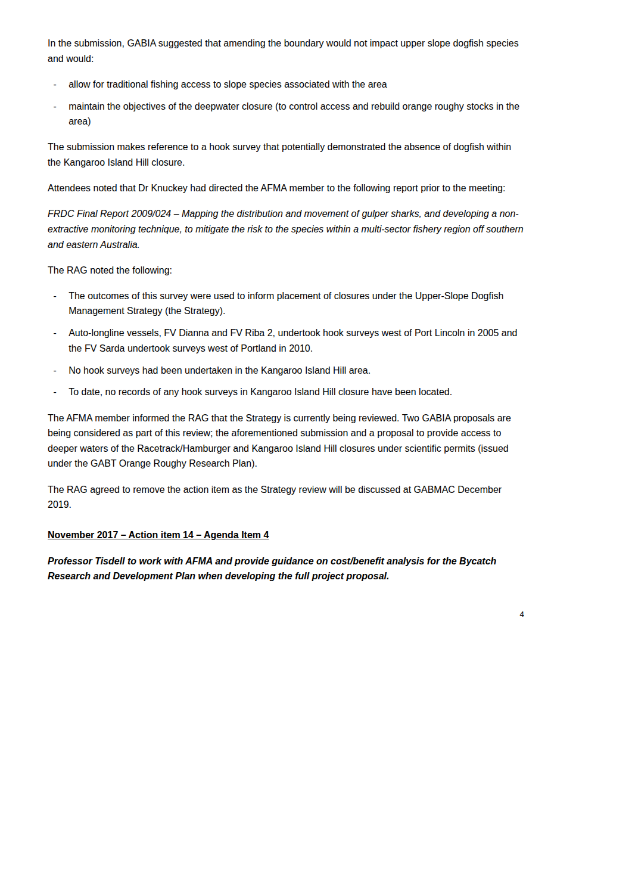In the submission, GABIA suggested that amending the boundary would not impact upper slope dogfish species and would:
allow for traditional fishing access to slope species associated with the area
maintain the objectives of the deepwater closure (to control access and rebuild orange roughy stocks in the area)
The submission makes reference to a hook survey that potentially demonstrated the absence of dogfish within the Kangaroo Island Hill closure.
Attendees noted that Dr Knuckey had directed the AFMA member to the following report prior to the meeting:
FRDC Final Report 2009/024 – Mapping the distribution and movement of gulper sharks, and developing a non-extractive monitoring technique, to mitigate the risk to the species within a multi-sector fishery region off southern and eastern Australia.
The RAG noted the following:
The outcomes of this survey were used to inform placement of closures under the Upper-Slope Dogfish Management Strategy (the Strategy).
Auto-longline vessels, FV Dianna and FV Riba 2, undertook hook surveys west of Port Lincoln in 2005 and the FV Sarda undertook surveys west of Portland in 2010.
No hook surveys had been undertaken in the Kangaroo Island Hill area.
To date, no records of any hook surveys in Kangaroo Island Hill closure have been located.
The AFMA member informed the RAG that the Strategy is currently being reviewed. Two GABIA proposals are being considered as part of this review; the aforementioned submission and a proposal to provide access to deeper waters of the Racetrack/Hamburger and Kangaroo Island Hill closures under scientific permits (issued under the GABT Orange Roughy Research Plan).
The RAG agreed to remove the action item as the Strategy review will be discussed at GABMAC December 2019.
November 2017 – Action item 14 – Agenda Item 4
Professor Tisdell to work with AFMA and provide guidance on cost/benefit analysis for the Bycatch Research and Development Plan when developing the full project proposal.
4